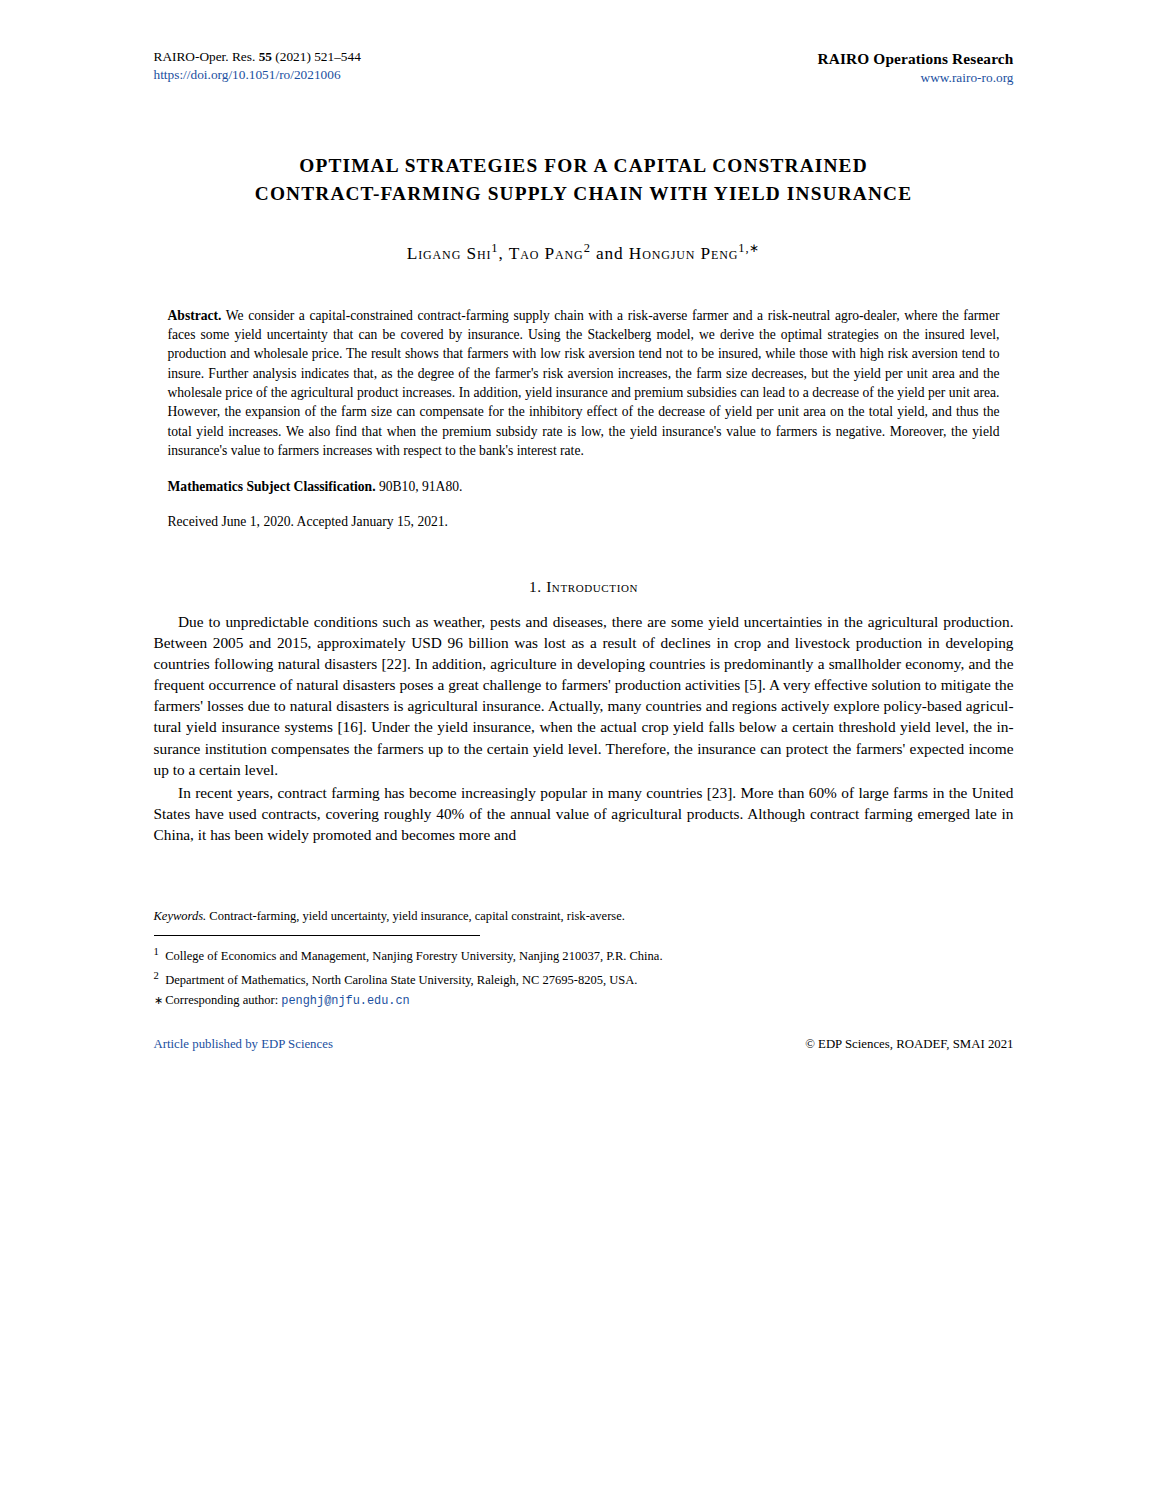RAIRO-Oper. Res. 55 (2021) 521–544
https://doi.org/10.1051/ro/2021006
RAIRO Operations Research
www.rairo-ro.org
Optimal strategies for a capital constrained
contract-farming supply chain with yield insurance
Ligang Shi1, Tao Pang2 and Hongjun Peng1,∗
Abstract. We consider a capital-constrained contract-farming supply chain with a risk-averse farmer and a risk-neutral agro-dealer, where the farmer faces some yield uncertainty that can be covered by insurance. Using the Stackelberg model, we derive the optimal strategies on the insured level, production and wholesale price. The result shows that farmers with low risk aversion tend not to be insured, while those with high risk aversion tend to insure. Further analysis indicates that, as the degree of the farmer's risk aversion increases, the farm size decreases, but the yield per unit area and the wholesale price of the agricultural product increases. In addition, yield insurance and premium subsidies can lead to a decrease of the yield per unit area. However, the expansion of the farm size can compensate for the inhibitory effect of the decrease of yield per unit area on the total yield, and thus the total yield increases. We also find that when the premium subsidy rate is low, the yield insurance's value to farmers is negative. Moreover, the yield insurance's value to farmers increases with respect to the bank's interest rate.
Mathematics Subject Classification. 90B10, 91A80.
Received June 1, 2020. Accepted January 15, 2021.
1. Introduction
Due to unpredictable conditions such as weather, pests and diseases, there are some yield uncertainties in the agricultural production. Between 2005 and 2015, approximately USD 96 billion was lost as a result of declines in crop and livestock production in developing countries following natural disasters [22]. In addition, agriculture in developing countries is predominantly a smallholder economy, and the frequent occurrence of natural disasters poses a great challenge to farmers' production activities [5]. A very effective solution to mitigate the farmers' losses due to natural disasters is agricultural insurance. Actually, many countries and regions actively explore policy-based agricultural yield insurance systems [16]. Under the yield insurance, when the actual crop yield falls below a certain threshold yield level, the insurance institution compensates the farmers up to the certain yield level. Therefore, the insurance can protect the farmers' expected income up to a certain level.
In recent years, contract farming has become increasingly popular in many countries [23]. More than 60% of large farms in the United States have used contracts, covering roughly 40% of the annual value of agricultural products. Although contract farming emerged late in China, it has been widely promoted and becomes more and
Keywords. Contract-farming, yield uncertainty, yield insurance, capital constraint, risk-averse.
1 College of Economics and Management, Nanjing Forestry University, Nanjing 210037, P.R. China.
2 Department of Mathematics, North Carolina State University, Raleigh, NC 27695-8205, USA.
∗Corresponding author: penghj@njfu.edu.cn
Article published by EDP Sciences
© EDP Sciences, ROADEF, SMAI 2021